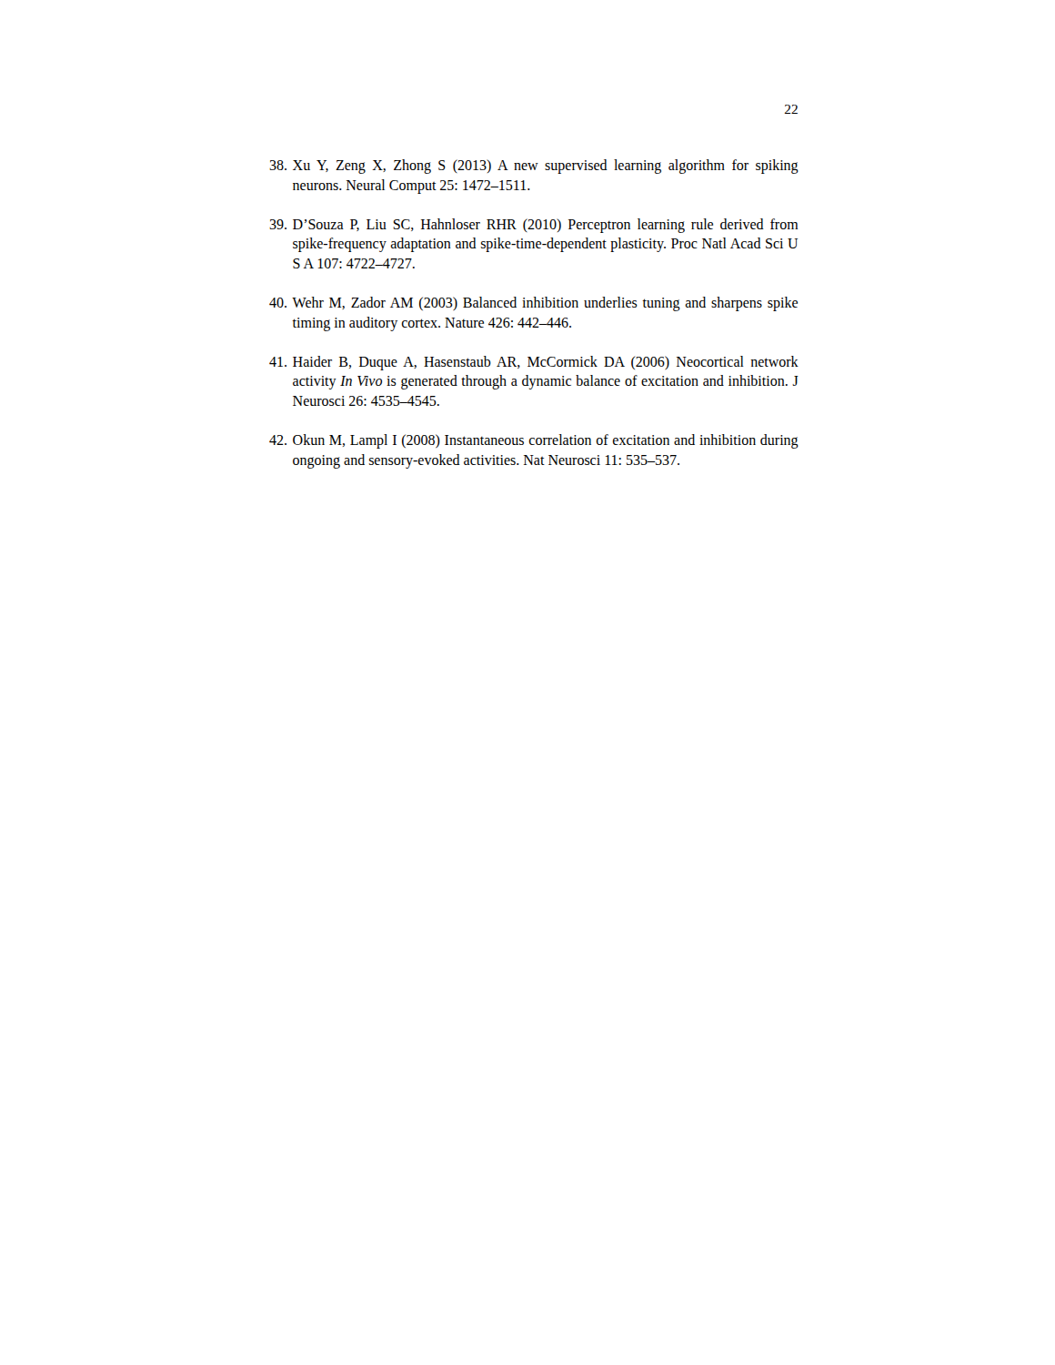22
38. Xu Y, Zeng X, Zhong S (2013) A new supervised learning algorithm for spiking neurons. Neural Comput 25: 1472–1511.
39. D’Souza P, Liu SC, Hahnloser RHR (2010) Perceptron learning rule derived from spike-frequency adaptation and spike-time-dependent plasticity. Proc Natl Acad Sci U S A 107: 4722–4727.
40. Wehr M, Zador AM (2003) Balanced inhibition underlies tuning and sharpens spike timing in auditory cortex. Nature 426: 442–446.
41. Haider B, Duque A, Hasenstaub AR, McCormick DA (2006) Neocortical network activity In Vivo is generated through a dynamic balance of excitation and inhibition. J Neurosci 26: 4535–4545.
42. Okun M, Lampl I (2008) Instantaneous correlation of excitation and inhibition during ongoing and sensory-evoked activities. Nat Neurosci 11: 535–537.